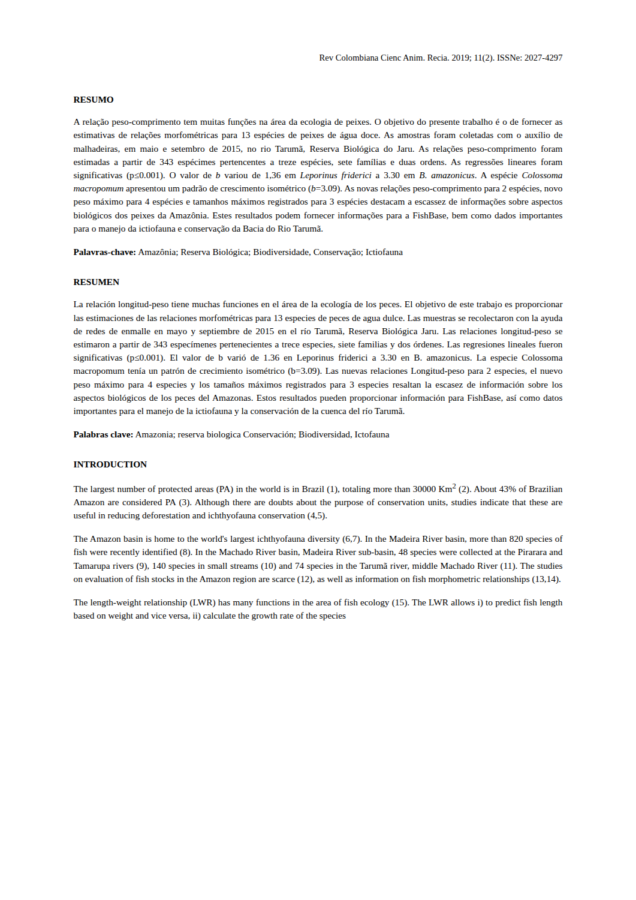Rev Colombiana Cienc Anim. Recia. 2019; 11(2). ISSNe: 2027-4297
Resumo
A relação peso-comprimento tem muitas funções na área da ecologia de peixes. O objetivo do presente trabalho é o de fornecer as estimativas de relações morfométricas para 13 espécies de peixes de água doce. As amostras foram coletadas com o auxílio de malhadeiras, em maio e setembro de 2015, no rio Tarumã, Reserva Biológica do Jaru. As relações peso-comprimento foram estimadas a partir de 343 espécimes pertencentes a treze espécies, sete famílias e duas ordens. As regressões lineares foram significativas (p≤0.001). O valor de b variou de 1,36 em Leporinus friderici a 3.30 em B. amazonicus. A espécie Colossoma macropomum apresentou um padrão de crescimento isométrico (b=3.09). As novas relações peso-comprimento para 2 espécies, novo peso máximo para 4 espécies e tamanhos máximos registrados para 3 espécies destacam a escassez de informações sobre aspectos biológicos dos peixes da Amazônia. Estes resultados podem fornecer informações para a FishBase, bem como dados importantes para o manejo da ictiofauna e conservação da Bacia do Rio Tarumã.
Palavras-chave: Amazônia; Reserva Biológica; Biodiversidade, Conservação; Ictiofauna
Resumen
La relación longitud-peso tiene muchas funciones en el área de la ecología de los peces. El objetivo de este trabajo es proporcionar las estimaciones de las relaciones morfométricas para 13 especies de peces de agua dulce. Las muestras se recolectaron con la ayuda de redes de enmalle en mayo y septiembre de 2015 en el río Tarumã, Reserva Biológica Jaru. Las relaciones longitud-peso se estimaron a partir de 343 especímenes pertenecientes a trece especies, siete familias y dos órdenes. Las regresiones lineales fueron significativas (p≤0.001). El valor de b varió de 1.36 en Leporinus friderici a 3.30 en B. amazonicus. La especie Colossoma macropomum tenía un patrón de crecimiento isométrico (b=3.09). Las nuevas relaciones Longitud-peso para 2 especies, el nuevo peso máximo para 4 especies y los tamaños máximos registrados para 3 especies resaltan la escasez de información sobre los aspectos biológicos de los peces del Amazonas. Estos resultados pueden proporcionar información para FishBase, así como datos importantes para el manejo de la ictiofauna y la conservación de la cuenca del río Tarumã.
Palabras clave: Amazonia; reserva biologica Conservación; Biodiversidad, Ictofauna
Introduction
The largest number of protected areas (PA) in the world is in Brazil (1), totaling more than 30000 Km2 (2). About 43% of Brazilian Amazon are considered PA (3). Although there are doubts about the purpose of conservation units, studies indicate that these are useful in reducing deforestation and ichthyofauna conservation (4,5).
The Amazon basin is home to the world's largest ichthyofauna diversity (6,7). In the Madeira River basin, more than 820 species of fish were recently identified (8). In the Machado River basin, Madeira River sub-basin, 48 species were collected at the Pirarara and Tamarupa rivers (9), 140 species in small streams (10) and 74 species in the Tarumã river, middle Machado River (11). The studies on evaluation of fish stocks in the Amazon region are scarce (12), as well as information on fish morphometric relationships (13,14).
The length-weight relationship (LWR) has many functions in the area of fish ecology (15). The LWR allows i) to predict fish length based on weight and vice versa, ii) calculate the growth rate of the species